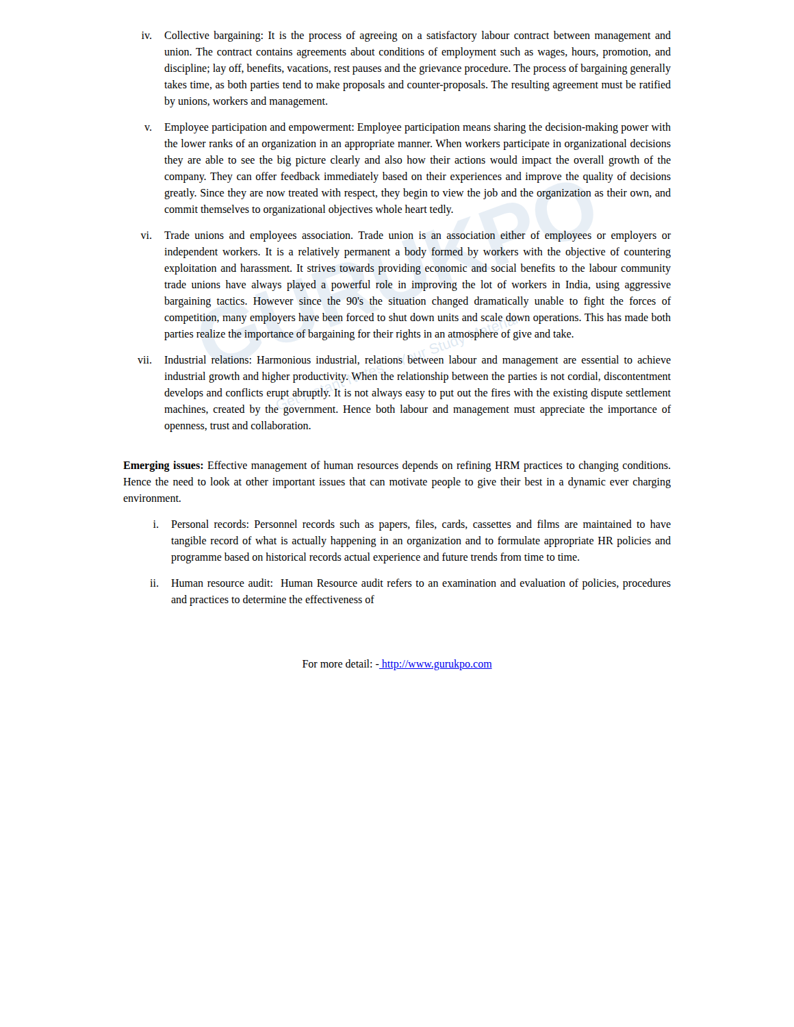GURUKPO
Get Instant Notes Your Study Material
iv. Collective bargaining: It is the process of agreeing on a satisfactory labour contract between management and union. The contract contains agreements about conditions of employment such as wages, hours, promotion, and discipline; lay off, benefits, vacations, rest pauses and the grievance procedure. The process of bargaining generally takes time, as both parties tend to make proposals and counter-proposals. The resulting agreement must be ratified by unions, workers and management.
v. Employee participation and empowerment: Employee participation means sharing the decision-making power with the lower ranks of an organization in an appropriate manner. When workers participate in organizational decisions they are able to see the big picture clearly and also how their actions would impact the overall growth of the company. They can offer feedback immediately based on their experiences and improve the quality of decisions greatly. Since they are now treated with respect, they begin to view the job and the organization as their own, and commit themselves to organizational objectives whole heart tedly.
vi. Trade unions and employees association. Trade union is an association either of employees or employers or independent workers. It is a relatively permanent a body formed by workers with the objective of countering exploitation and harassment. It strives towards providing economic and social benefits to the labour community trade unions have always played a powerful role in improving the lot of workers in India, using aggressive bargaining tactics. However since the 90's the situation changed dramatically unable to fight the forces of competition, many employers have been forced to shut down units and scale down operations. This has made both parties realize the importance of bargaining for their rights in an atmosphere of give and take.
vii. Industrial relations: Harmonious industrial, relations between labour and management are essential to achieve industrial growth and higher productivity. When the relationship between the parties is not cordial, discontentment develops and conflicts erupt abruptly. It is not always easy to put out the fires with the existing dispute settlement machines, created by the government. Hence both labour and management must appreciate the importance of openness, trust and collaboration.
Emerging issues: Effective management of human resources depends on refining HRM practices to changing conditions. Hence the need to look at other important issues that can motivate people to give their best in a dynamic ever charging environment.
i. Personal records: Personnel records such as papers, files, cards, cassettes and films are maintained to have tangible record of what is actually happening in an organization and to formulate appropriate HR policies and programme based on historical records actual experience and future trends from time to time.
ii. Human resource audit: Human Resource audit refers to an examination and evaluation of policies, procedures and practices to determine the effectiveness of
For more detail: - http://www.gurukpo.com